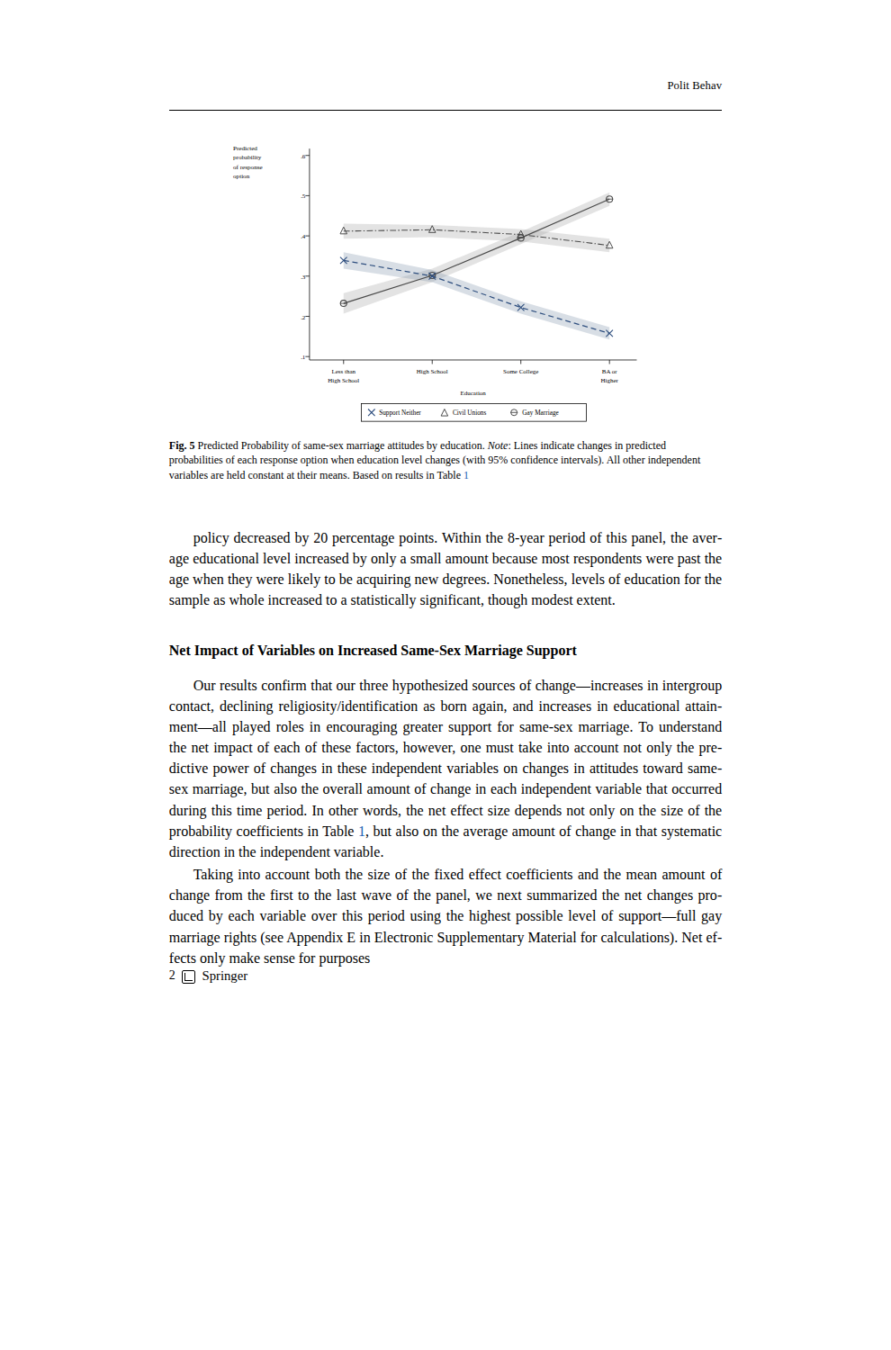Polit Behav
Predicted probability of response option .6 .5 .4 .3 .2 .1 Less than High School High School Some College BA or Higher Education Support Neither Civil Unions Gay Marriage
Fig. 5 Predicted Probability of same-sex marriage attitudes by education. Note: Lines indicate changes in predicted probabilities of each response option when education level changes (with 95% confidence intervals). All other independent variables are held constant at their means. Based on results in Table 1
policy decreased by 20 percentage points. Within the 8-year period of this panel, the average educational level increased by only a small amount because most respondents were past the age when they were likely to be acquiring new degrees. Nonetheless, levels of education for the sample as whole increased to a statistically significant, though modest extent.
Net Impact of Variables on Increased Same-Sex Marriage Support
Our results confirm that our three hypothesized sources of change—increases in intergroup contact, declining religiosity/identification as born again, and increases in educational attainment—all played roles in encouraging greater support for same-sex marriage. To understand the net impact of each of these factors, however, one must take into account not only the predictive power of changes in these independent variables on changes in attitudes toward same-sex marriage, but also the overall amount of change in each independent variable that occurred during this time period. In other words, the net effect size depends not only on the size of the probability coefficients in Table 1, but also on the average amount of change in that systematic direction in the independent variable.
Taking into account both the size of the fixed effect coefficients and the mean amount of change from the first to the last wave of the panel, we next summarized the net changes produced by each variable over this period using the highest possible level of support—full gay marriage rights (see Appendix E in Electronic Supplementary Material for calculations). Net effects only make sense for purposes
2 Springer